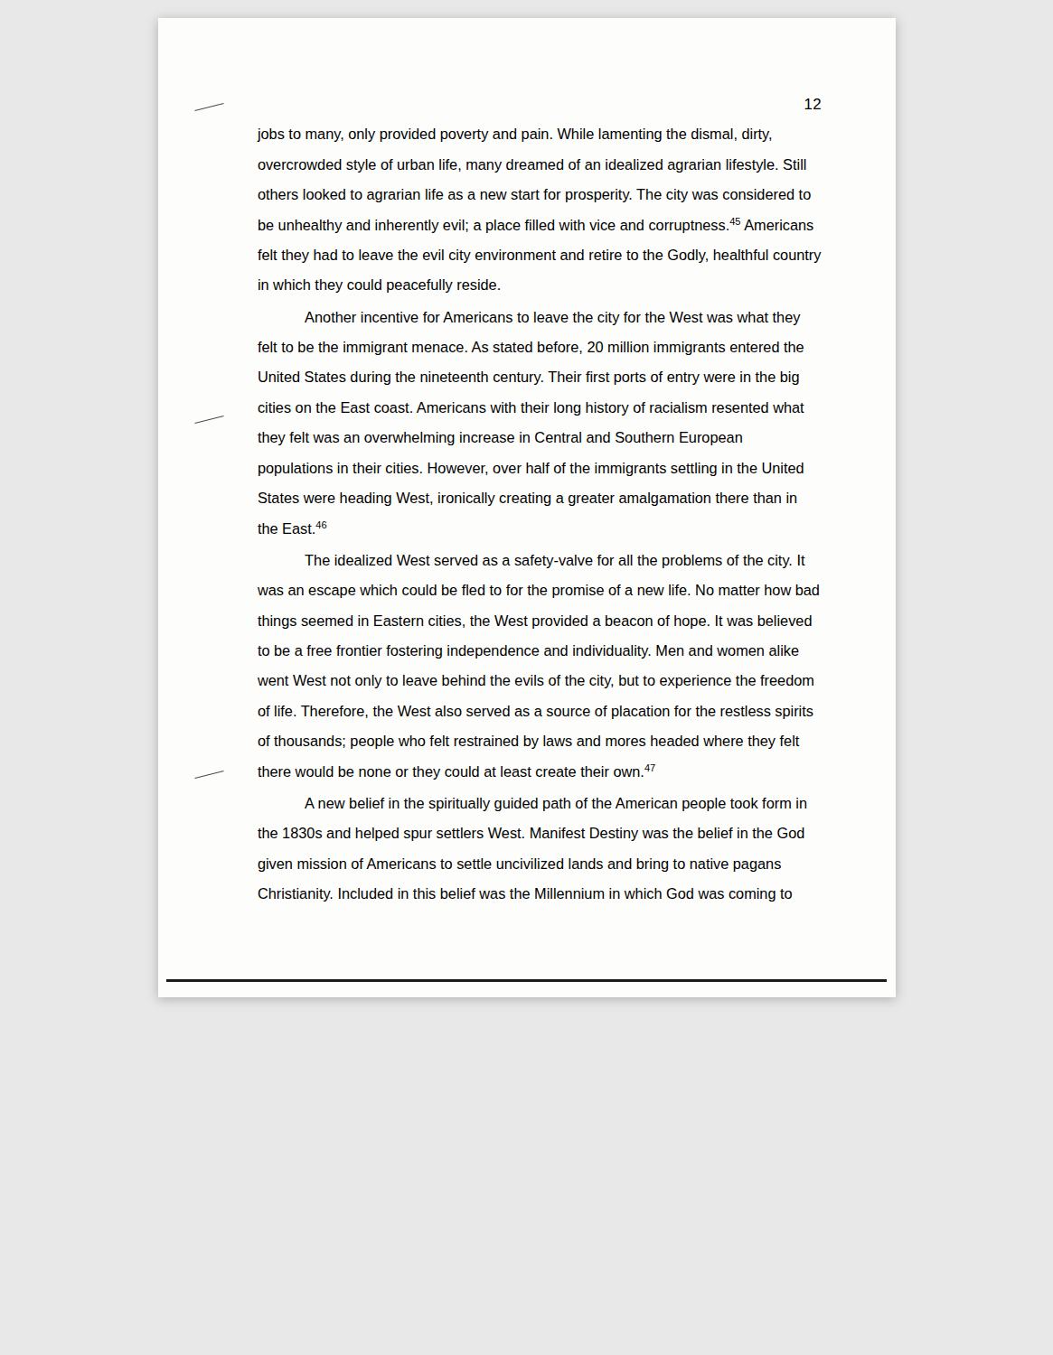12
jobs to many, only provided poverty and pain. While lamenting the dismal, dirty, overcrowded style of urban life, many dreamed of an idealized agrarian lifestyle. Still others looked to agrarian life as a new start for prosperity. The city was considered to be unhealthy and inherently evil; a place filled with vice and corruptness.45 Americans felt they had to leave the evil city environment and retire to the Godly, healthful country in which they could peacefully reside.
Another incentive for Americans to leave the city for the West was what they felt to be the immigrant menace. As stated before, 20 million immigrants entered the United States during the nineteenth century. Their first ports of entry were in the big cities on the East coast. Americans with their long history of racialism resented what they felt was an overwhelming increase in Central and Southern European populations in their cities. However, over half of the immigrants settling in the United States were heading West, ironically creating a greater amalgamation there than in the East.46
The idealized West served as a safety-valve for all the problems of the city. It was an escape which could be fled to for the promise of a new life. No matter how bad things seemed in Eastern cities, the West provided a beacon of hope. It was believed to be a free frontier fostering independence and individuality. Men and women alike went West not only to leave behind the evils of the city, but to experience the freedom of life. Therefore, the West also served as a source of placation for the restless spirits of thousands; people who felt restrained by laws and mores headed where they felt there would be none or they could at least create their own.47
A new belief in the spiritually guided path of the American people took form in the 1830s and helped spur settlers West. Manifest Destiny was the belief in the God given mission of Americans to settle uncivilized lands and bring to native pagans Christianity. Included in this belief was the Millennium in which God was coming to